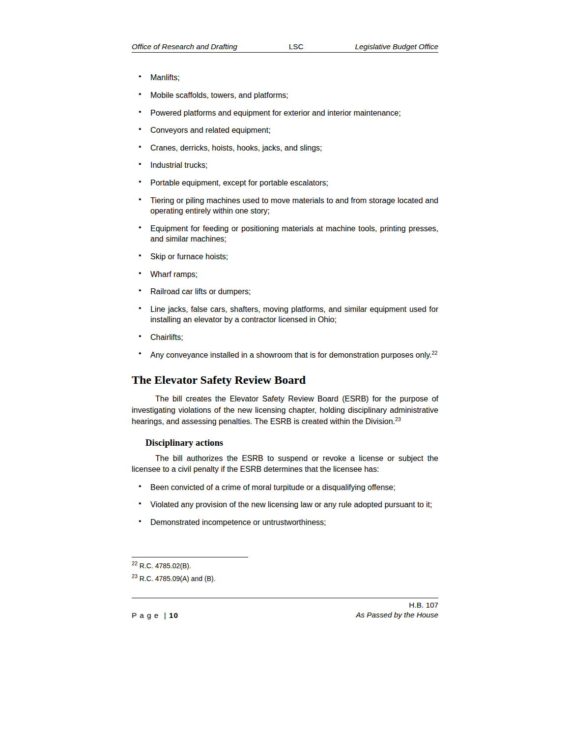Office of Research and Drafting
LSC
Legislative Budget Office
Manlifts;
Mobile scaffolds, towers, and platforms;
Powered platforms and equipment for exterior and interior maintenance;
Conveyors and related equipment;
Cranes, derricks, hoists, hooks, jacks, and slings;
Industrial trucks;
Portable equipment, except for portable escalators;
Tiering or piling machines used to move materials to and from storage located and operating entirely within one story;
Equipment for feeding or positioning materials at machine tools, printing presses, and similar machines;
Skip or furnace hoists;
Wharf ramps;
Railroad car lifts or dumpers;
Line jacks, false cars, shafters, moving platforms, and similar equipment used for installing an elevator by a contractor licensed in Ohio;
Chairlifts;
Any conveyance installed in a showroom that is for demonstration purposes only.22
The Elevator Safety Review Board
The bill creates the Elevator Safety Review Board (ESRB) for the purpose of investigating violations of the new licensing chapter, holding disciplinary administrative hearings, and assessing penalties. The ESRB is created within the Division.23
Disciplinary actions
The bill authorizes the ESRB to suspend or revoke a license or subject the licensee to a civil penalty if the ESRB determines that the licensee has:
Been convicted of a crime of moral turpitude or a disqualifying offense;
Violated any provision of the new licensing law or any rule adopted pursuant to it;
Demonstrated incompetence or untrustworthiness;
22 R.C. 4785.02(B).
23 R.C. 4785.09(A) and (B).
P a g e | 10
H.B. 107
As Passed by the House